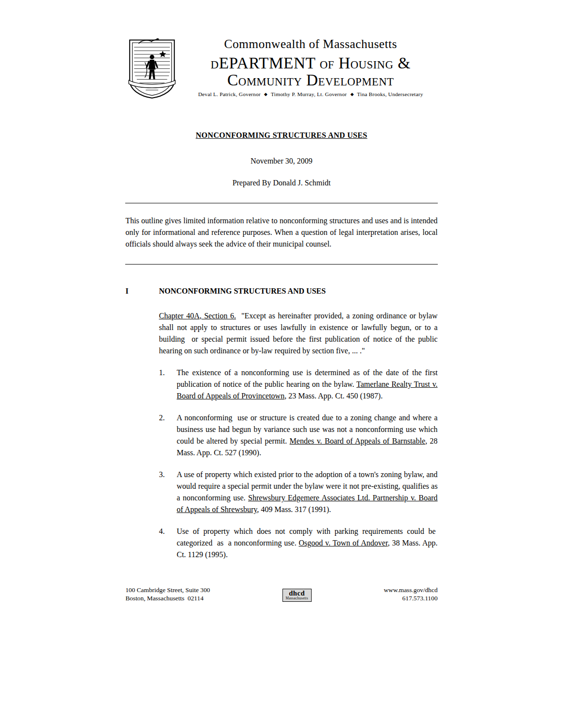Commonwealth of Massachusetts seal
Commonwealth of Massachusetts
DEPARTMENT OF HOUSING &
COMMUNITY DEVELOPMENT
Deval L. Patrick, Governor ◆ Timothy P. Murray, Lt. Governor ◆ Tina Brooks, Undersecretary
NONCONFORMING STRUCTURES AND USES
November 30, 2009
Prepared By Donald J. Schmidt
This outline gives limited information relative to nonconforming structures and uses and is intended only for informational and reference purposes. When a question of legal interpretation arises, local officials should always seek the advice of their municipal counsel.
I NONCONFORMING STRUCTURES AND USES
Chapter 40A, Section 6. "Except as hereinafter provided, a zoning ordinance or bylaw shall not apply to structures or uses lawfully in existence or lawfully begun, or to a building or special permit issued before the first publication of notice of the public hearing on such ordinance or by-law required by section five, ... ."
The existence of a nonconforming use is determined as of the date of the first publication of notice of the public hearing on the bylaw. Tamerlane Realty Trust v. Board of Appeals of Provincetown, 23 Mass. App. Ct. 450 (1987).
A nonconforming use or structure is created due to a zoning change and where a business use had begun by variance such use was not a nonconforming use which could be altered by special permit. Mendes v. Board of Appeals of Barnstable, 28 Mass. App. Ct. 527 (1990).
A use of property which existed prior to the adoption of a town's zoning bylaw, and would require a special permit under the bylaw were it not pre-existing, qualifies as a nonconforming use. Shrewsbury Edgemere Associates Ltd. Partnership v. Board of Appeals of Shrewsbury, 409 Mass. 317 (1991).
Use of property which does not comply with parking requirements could be categorized as a nonconforming use. Osgood v. Town of Andover, 38 Mass. App. Ct. 1129 (1995).
100 Cambridge Street, Suite 300
Boston, Massachusetts 02114
dhcd Massachusetts
www.mass.gov/dhcd
617.573.1100